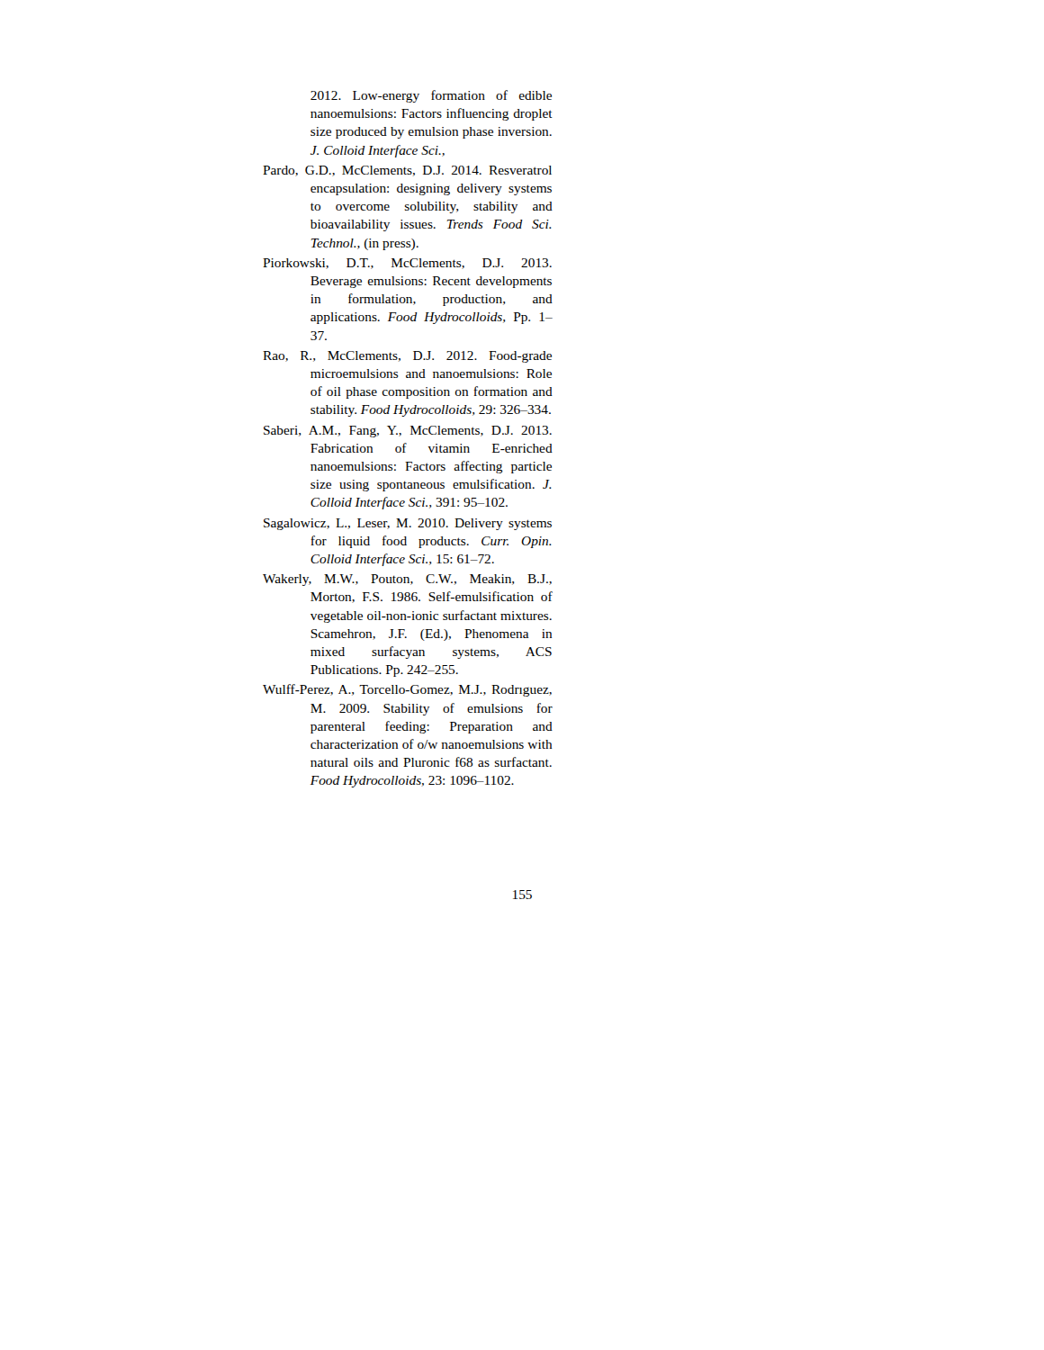2012. Low-energy formation of edible nanoemulsions: Factors influencing droplet size produced by emulsion phase inversion. J. Colloid Interface Sci.,
Pardo, G.D., McClements, D.J. 2014. Resveratrol encapsulation: designing delivery systems to overcome solubility, stability and bioavailability issues. Trends Food Sci. Technol., (in press).
Piorkowski, D.T., McClements, D.J. 2013. Beverage emulsions: Recent developments in formulation, production, and applications. Food Hydrocolloids, Pp. 1–37.
Rao, R., McClements, D.J. 2012. Food-grade microemulsions and nanoemulsions: Role of oil phase composition on formation and stability. Food Hydrocolloids, 29: 326–334.
Saberi, A.M., Fang, Y., McClements, D.J. 2013. Fabrication of vitamin E-enriched nanoemulsions: Factors affecting particle size using spontaneous emulsification. J. Colloid Interface Sci., 391: 95–102.
Sagalowicz, L., Leser, M. 2010. Delivery systems for liquid food products. Curr. Opin. Colloid Interface Sci., 15: 61–72.
Wakerly, M.W., Pouton, C.W., Meakin, B.J., Morton, F.S. 1986. Self-emulsification of vegetable oil-non-ionic surfactant mixtures. Scamehron, J.F. (Ed.), Phenomena in mixed surfacyan systems, ACS Publications. Pp. 242–255.
Wulff-Perez, A., Torcello-Gomez, M.J., Rodrıguez, M. 2009. Stability of emulsions for parenteral feeding: Preparation and characterization of o/w nanoemulsions with natural oils and Pluronic f68 as surfactant. Food Hydrocolloids, 23: 1096–1102.
155